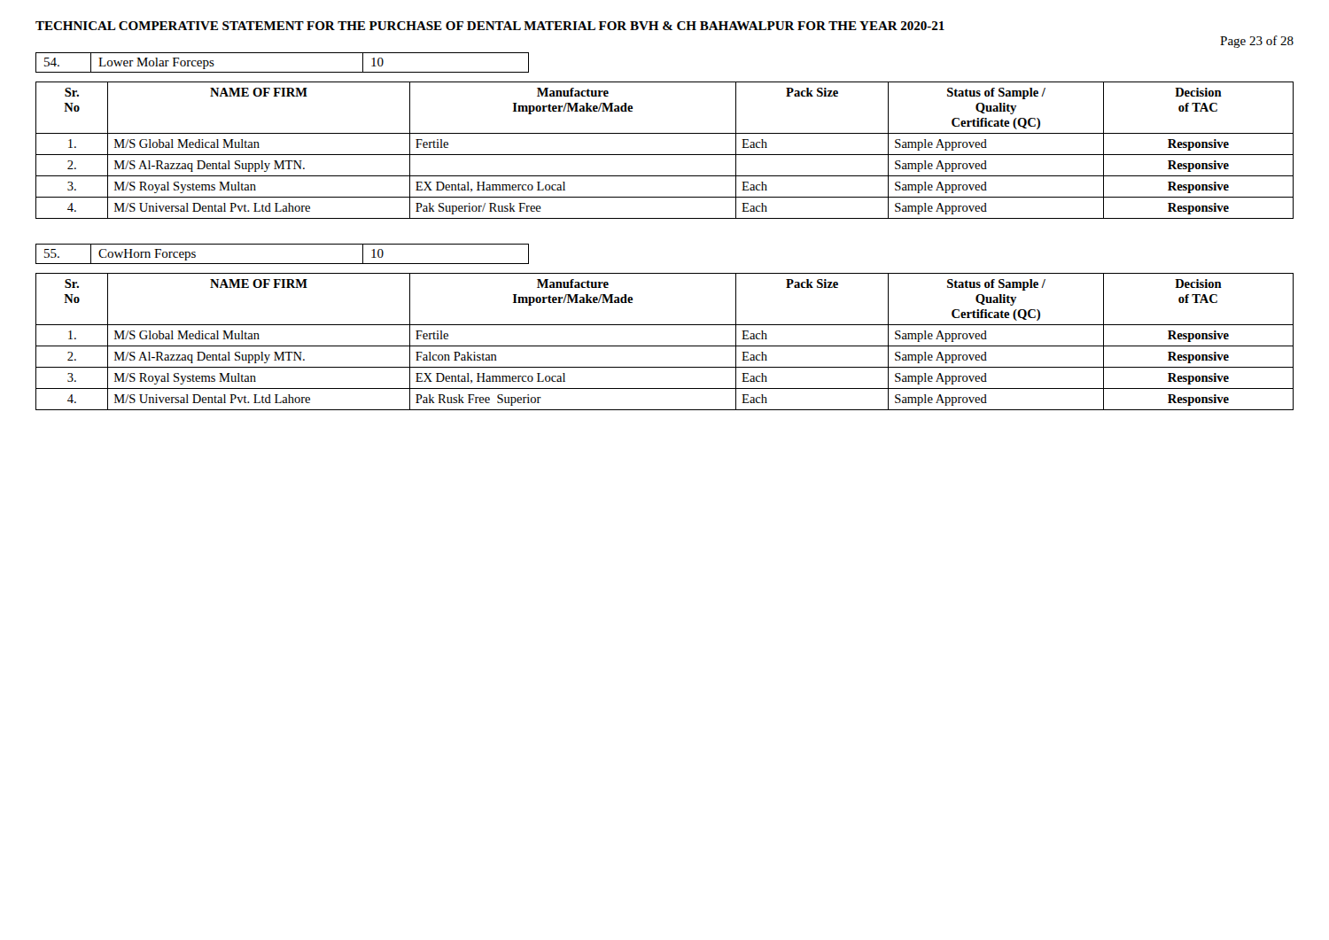Technical Comperative Statement for the Purchase of Dental Material for BVH & CH Bahawalpur for the Year 2020-21
Page 23 of 28
| 54. | Lower Molar Forceps | 10 |
| Sr. No | NAME OF FIRM | Manufacture Importer/Make/Made | Pack Size | Status of Sample / Quality Certificate (QC) | Decision of TAC |
| --- | --- | --- | --- | --- | --- |
| 1. | M/S Global Medical Multan | Fertile | Each | Sample Approved | Responsive |
| 2. | M/S Al-Razzaq Dental Supply MTN. | | | Sample Approved | Responsive |
| 3. | M/S Royal Systems Multan | EX Dental, Hammerco Local | Each | Sample Approved | Responsive |
| 4. | M/S Universal Dental Pvt. Ltd Lahore | Pak Superior/ Rusk Free | Each | Sample Approved | Responsive |
| 55. | CowHorn Forceps | 10 |
| Sr. No | NAME OF FIRM | Manufacture Importer/Make/Made | Pack Size | Status of Sample / Quality Certificate (QC) | Decision of TAC |
| --- | --- | --- | --- | --- | --- |
| 1. | M/S Global Medical Multan | Fertile | Each | Sample Approved | Responsive |
| 2. | M/S Al-Razzaq Dental Supply MTN. | Falcon Pakistan | Each | Sample Approved | Responsive |
| 3. | M/S Royal Systems Multan | EX Dental, Hammerco Local | Each | Sample Approved | Responsive |
| 4. | M/S Universal Dental Pvt. Ltd Lahore | Pak Rusk Free Superior | Each | Sample Approved | Responsive |